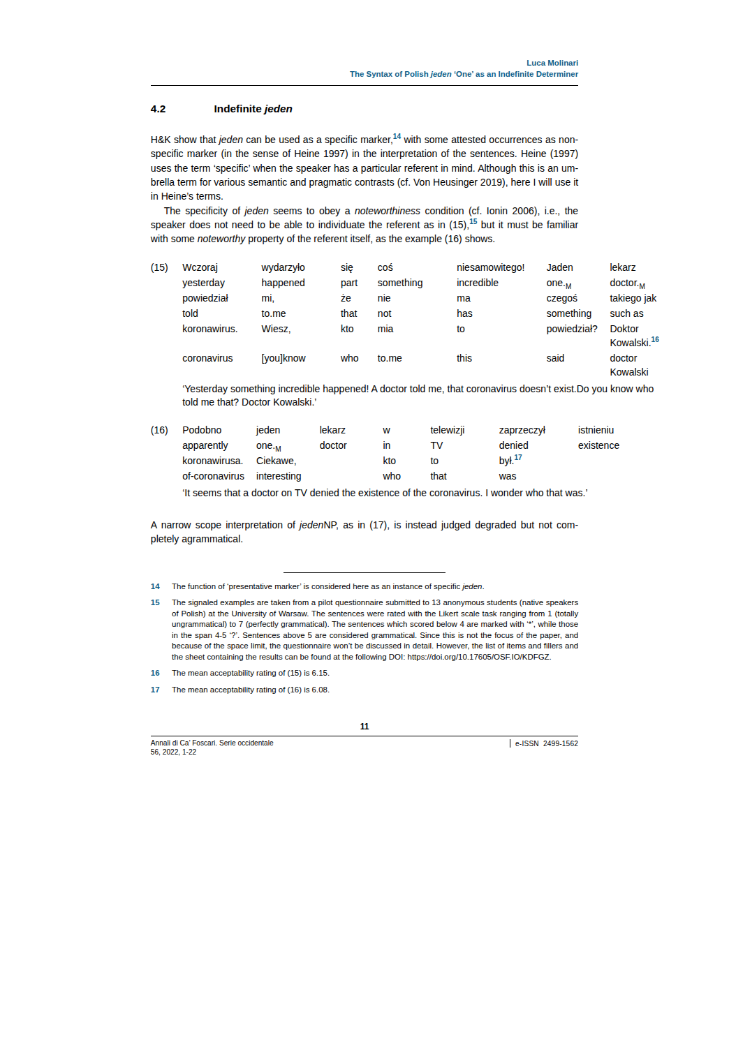Luca Molinari
The Syntax of Polish jeden ‘One’ as an Indefinite Determiner
4.2
Indefinite jeden
H&K show that jeden can be used as a specific marker,14 with some attested occurrences as nonspecific marker (in the sense of Heine 1997) in the interpretation of the sentences. Heine (1997) uses the term ‘specific’ when the speaker has a particular referent in mind. Although this is an umbrella term for various semantic and pragmatic contrasts (cf. Von Heusinger 2019), here I will use it in Heine’s terms.
The specificity of jeden seems to obey a noteworthiness condition (cf. Ionin 2006), i.e., the speaker does not need to be able to individuate the referent as in (15),15 but it must be familiar with some noteworthy property of the referent itself, as the example (16) shows.
(15)
Wczoraj wydarzyło się coś niesamowitego!Jaden lekarz
yesterday happened part something incredible one.M doctor.M
powiedział mi, że nie ma czegoś takiego jak
told to.me that not has something such as
koronawirus. Wiesz, kto mia to powiedział?Doktor Kowalski.16
coronavirus[you]know who to.me this said doctor Kowalski
‘Yesterday something incredible happened! A doctor told me, that coronavirus doesn’t exist.Do you know who told me that? Doctor Kowalski.’
(16)
Podobno jeden lekarz wtelewizji zaprzeczył istnieniu
apparently one.M doctor in TV denied existence
koronawirusa. Ciekawe, kto to był.17
of-coronavirus interesting who that was
‘It seems that a doctor on TV denied the existence of the coronavirus. I wonder who that was.’
A narrow scope interpretation of jeden NP, as in (17), is instead judged degraded but not completely agrammatical.
14
The function of ‘presentative marker’ is considered here as an instance of specific jeden.
15
The signaled examples are taken from a pilot questionnaire submitted to 13 anonymous students (native speakers of Polish) at the University of Warsaw. The sentences were rated with the Likert scale task ranging from 1 (totally ungrammatical) to 7 (perfectly grammatical). The sentences which scored below 4 are marked with ‘*’, while those in the span 4-5 ‘?’. Sentences above 5 are considered grammatical. Since this is not the focus of the paper, and because of the space limit, the questionnaire won’t be discussed in detail. However, the list of items and fillers and the sheet containing the results can be found at the following DOI: https://doi.org/10.17605/OSF.IO/KDFGZ.
16
The mean acceptability rating of (15) is 6.15.
17
The mean acceptability rating of (16) is 6.08.
11
Annali di Ca’ Foscari. Serie occidentale
56, 2022, 1-22
e-ISSN 2499-1562